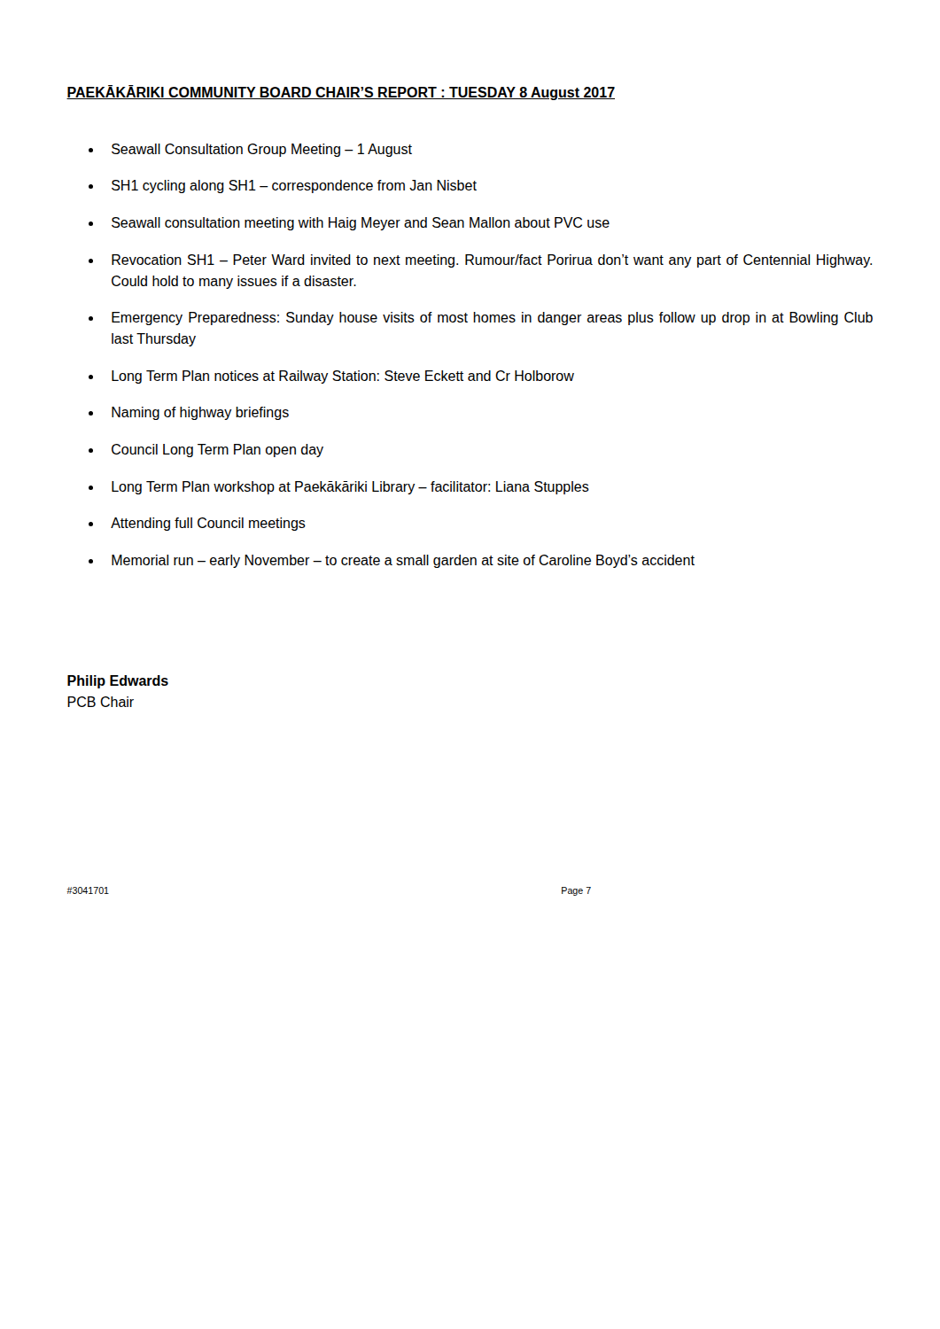PAEKĀKĀRIKI COMMUNITY BOARD CHAIR’S REPORT : TUESDAY 8 August 2017
Seawall Consultation Group Meeting – 1 August
SH1 cycling along SH1 – correspondence from Jan Nisbet
Seawall consultation meeting with Haig Meyer and Sean Mallon about PVC use
Revocation SH1 – Peter Ward invited to next meeting. Rumour/fact Porirua don’t want any part of Centennial Highway. Could hold to many issues if a disaster.
Emergency Preparedness: Sunday house visits of most homes in danger areas plus follow up drop in at Bowling Club last Thursday
Long Term Plan notices at Railway Station: Steve Eckett and Cr Holborow
Naming of highway briefings
Council Long Term Plan open day
Long Term Plan workshop at Paekākāriki Library – facilitator: Liana Stupples
Attending full Council meetings
Memorial run – early November – to create a small garden at site of Caroline Boyd’s accident
Philip Edwards
PCB Chair
#3041701 Page 7